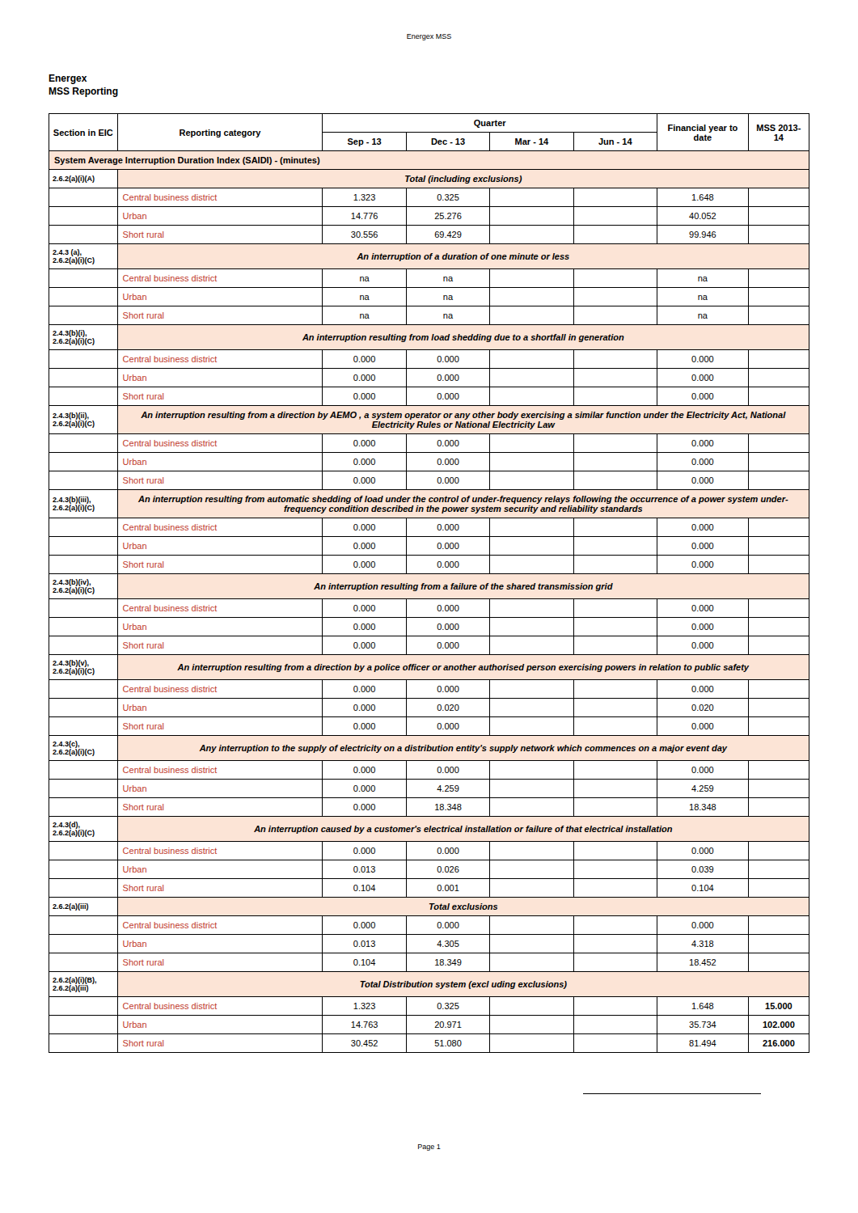Energex MSS
Energex
MSS Reporting
| Section in EIC | Reporting category | Quarter | Financial year to date | MSS 2013-14 |
| --- | --- | --- | --- | --- |
| Sep - 13 | Dec - 13 | Mar - 14 | Jun - 14 |
| System Average Interruption Duration Index (SAIDI) - (minutes) |
| 2.6.2(a)(i)(A) | Total (including exclusions) |
| | Central business district | 1.323 | 0.325 | | | 1.648 | |
| | Urban | 14.776 | 25.276 | | | 40.052 | |
| | Short rural | 30.556 | 69.429 | | | 99.946 | |
| 2.4.3 (a), 2.6.2(a)(i)(C) | An interruption of a duration of one minute or less |
| | Central business district | na | na | | | na | |
| | Urban | na | na | | | na | |
| | Short rural | na | na | | | na | |
| 2.4.3(b)(i), 2.6.2(a)(i)(C) | An interruption resulting from load shedding due to a shortfall in generation |
| | Central business district | 0.000 | 0.000 | | | 0.000 | |
| | Urban | 0.000 | 0.000 | | | 0.000 | |
| | Short rural | 0.000 | 0.000 | | | 0.000 | |
| 2.4.3(b)(ii), 2.6.2(a)(i)(C) | An interruption resulting from a direction by AEMO , a system operator or any other body exercising a similar function under the Electricity Act, National Electricity Rules or National Electricity Law |
| | Central business district | 0.000 | 0.000 | | | 0.000 | |
| | Urban | 0.000 | 0.000 | | | 0.000 | |
| | Short rural | 0.000 | 0.000 | | | 0.000 | |
| 2.4.3(b)(iii), 2.6.2(a)(i)(C) | An interruption resulting from automatic shedding of load under the control of under-frequency relays following the occurrence of a power system under-frequency condition described in the power system security and reliability standards |
| | Central business district | 0.000 | 0.000 | | | 0.000 | |
| | Urban | 0.000 | 0.000 | | | 0.000 | |
| | Short rural | 0.000 | 0.000 | | | 0.000 | |
| 2.4.3(b)(iv), 2.6.2(a)(i)(C) | An interruption resulting from a failure of the shared transmission grid |
| | Central business district | 0.000 | 0.000 | | | 0.000 | |
| | Urban | 0.000 | 0.000 | | | 0.000 | |
| | Short rural | 0.000 | 0.000 | | | 0.000 | |
| 2.4.3(b)(v), 2.6.2(a)(i)(C) | An interruption resulting from a direction by a police officer or another authorised person exercising powers in relation to public safety |
| | Central business district | 0.000 | 0.000 | | | 0.000 | |
| | Urban | 0.000 | 0.020 | | | 0.020 | |
| | Short rural | 0.000 | 0.000 | | | 0.000 | |
| 2.4.3(c), 2.6.2(a)(i)(C) | Any interruption to the supply of electricity on a distribution entity's supply network which commences on a major event day |
| | Central business district | 0.000 | 0.000 | | | 0.000 | |
| | Urban | 0.000 | 4.259 | | | 4.259 | |
| | Short rural | 0.000 | 18.348 | | | 18.348 | |
| 2.4.3(d), 2.6.2(a)(i)(C) | An interruption caused by a customer's electrical installation or failure of that electrical installation |
| | Central business district | 0.000 | 0.000 | | | 0.000 | |
| | Urban | 0.013 | 0.026 | | | 0.039 | |
| | Short rural | 0.104 | 0.001 | | | 0.104 | |
| 2.6.2(a)(iii) | Total exclusions |
| | Central business district | 0.000 | 0.000 | | | 0.000 | |
| | Urban | 0.013 | 4.305 | | | 4.318 | |
| | Short rural | 0.104 | 18.349 | | | 18.452 | |
| 2.6.2(a)(i)(B), 2.6.2(a)(iii) | Total Distribution system (excl uding exclusions) |
| | Central business district | 1.323 | 0.325 | | | 1.648 | 15.000 |
| | Urban | 14.763 | 20.971 | | | 35.734 | 102.000 |
| | Short rural | 30.452 | 51.080 | | | 81.494 | 216.000 |
Page 1